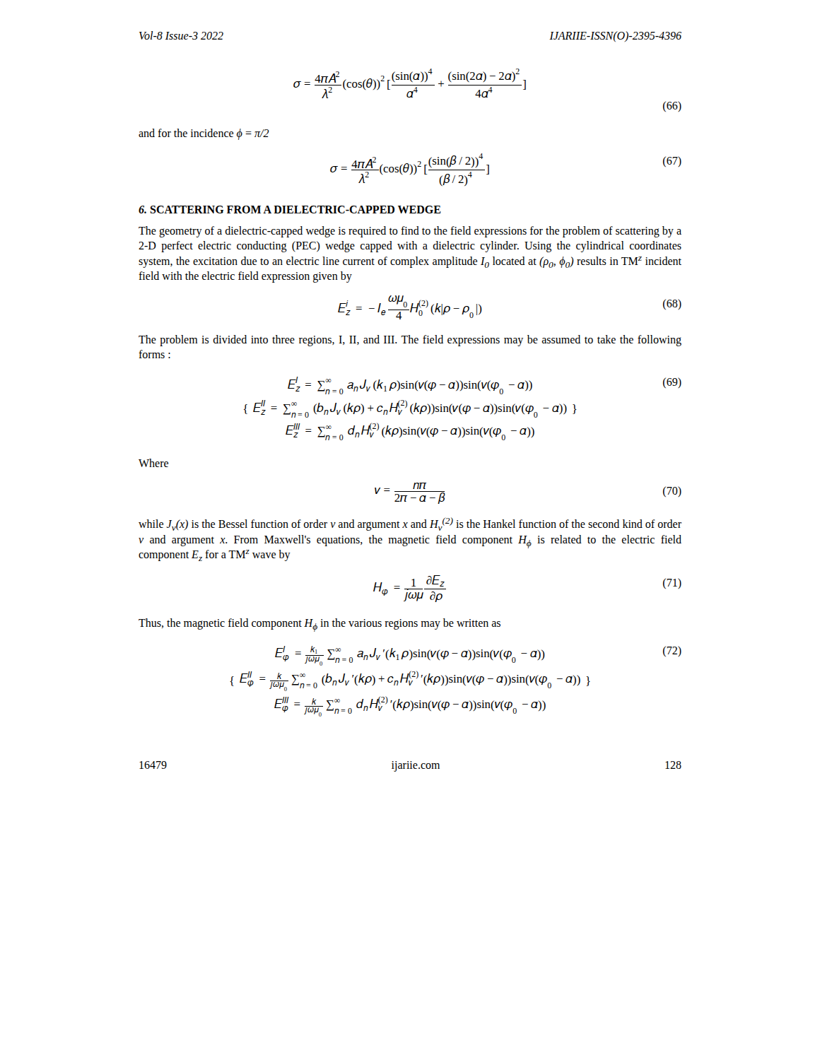Vol-8 Issue-3 2022 IJARIIE-ISSN(O)-2395-4396
σ = 4πA2 λ2 (cos(θ)) 2 [ (sin(α))4 α4 + (sin(2α)−2α)2 4α4 ]
(66)
and for the incidence ϕ = π/2
(67)
σ = 4πA2 λ2 (cos(θ)) 2 [ (sin(β/2))4 (β/2)4 ]
6. SCATTERING FROM A DIELECTRIC-CAPPED WEDGE
The geometry of a dielectric-capped wedge is required to find to the field expressions for the problem of scattering by a 2-D perfect electric conducting (PEC) wedge capped with a dielectric cylinder. Using the cylindrical coordinates system, the excitation due to an electric line current of complex amplitude I0 located at (ρ0, ϕ0) results in TMz incident field with the electric field expression given by
(68)
Ezi = − Ie ωμ0 4 H0(2) ( k |ρ−ρ0| )
The problem is divided into three regions, I, II, and III. The field expressions may be assumed to take the following forms :
(69)
{ EzI = ∑ n=0 ∞ an Jv (k1ρ) sin(v(φ−α)) sin(v(φ0−α)) EzII = ∑ n=0 ∞ ( bn Jv (kρ) + cn Hv(2) (kρ) ) sin(v(φ−α)) sin(v(φ0−α)) EzIII = ∑ n=0 ∞ dn Hv(2) (kρ) sin(v(φ−α)) sin(v(φ0−α)) }
Where
(70)
v = nπ 2π−α−β
while Jv(x) is the Bessel function of order v and argument x and Hv(2) is the Hankel function of the second kind of order v and argument x. From Maxwell's equations, the magnetic field component Hϕ is related to the electric field component Ez for a TMz wave by
(71)
Hφ = 1 jωμ ∂Ez ∂ρ
Thus, the magnetic field component Hϕ in the various regions may be written as
(72)
{ EφI = k1 jωμ0 ∑ n=0 ∞ an Jv ′ (k1ρ) sin(v(φ−α)) sin(v(φ0−α)) EφII = k jωμ0 ∑ n=0 ∞ ( bn Jv ′ (kρ) + cn Hv(2) ′ (kρ) ) sin(v(φ−α)) sin(v(φ0−α)) EφIII = k jωμ0 ∑ n=0 ∞ dn Hv(2) ′ (kρ) sin(v(φ−α)) sin(v(φ0−α)) }
16479 ijariie.com 128